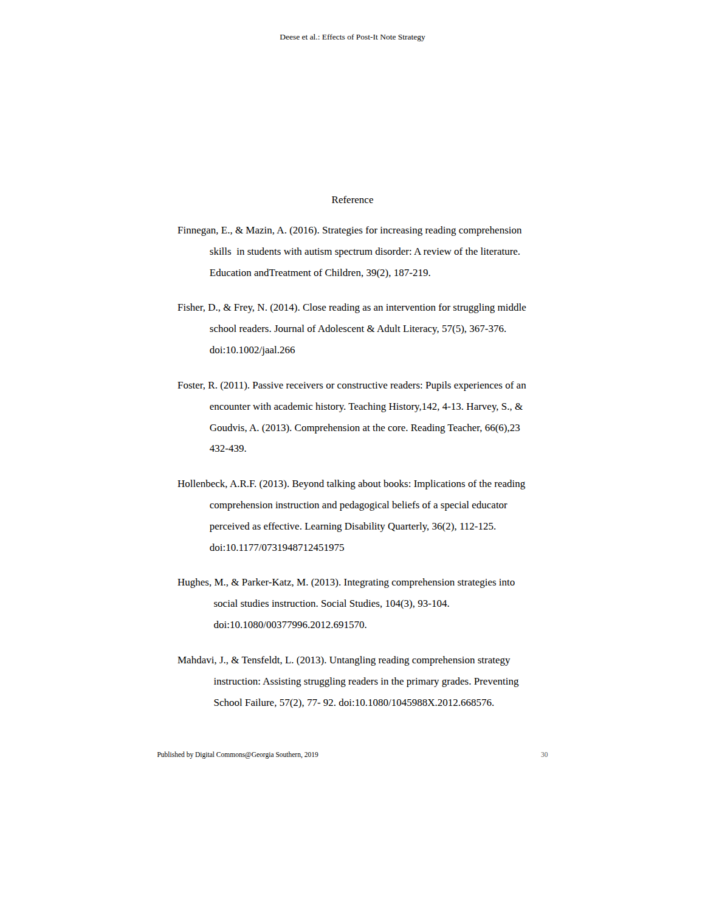Deese et al.: Effects of Post-It Note Strategy
Reference
Finnegan, E., & Mazin, A. (2016). Strategies for increasing reading comprehension skills in students with autism spectrum disorder: A review of the literature. Education andTreatment of Children, 39(2), 187-219.
Fisher, D., & Frey, N. (2014). Close reading as an intervention for struggling middle school readers. Journal of Adolescent & Adult Literacy, 57(5), 367-376. doi:10.1002/jaal.266
Foster, R. (2011). Passive receivers or constructive readers: Pupils experiences of an encounter with academic history. Teaching History,142, 4-13. Harvey, S., & Goudvis, A. (2013). Comprehension at the core. Reading Teacher, 66(6),23 432-439.
Hollenbeck, A.R.F. (2013). Beyond talking about books: Implications of the reading comprehension instruction and pedagogical beliefs of a special educator perceived as effective. Learning Disability Quarterly, 36(2), 112-125. doi:10.1177/0731948712451975
Hughes, M., & Parker-Katz, M. (2013). Integrating comprehension strategies into social studies instruction. Social Studies, 104(3), 93-104. doi:10.1080/00377996.2012.691570.
Mahdavi, J., & Tensfeldt, L. (2013). Untangling reading comprehension strategy instruction: Assisting struggling readers in the primary grades. Preventing School Failure, 57(2), 77- 92. doi:10.1080/1045988X.2012.668576.
Published by Digital Commons@Georgia Southern, 2019 30